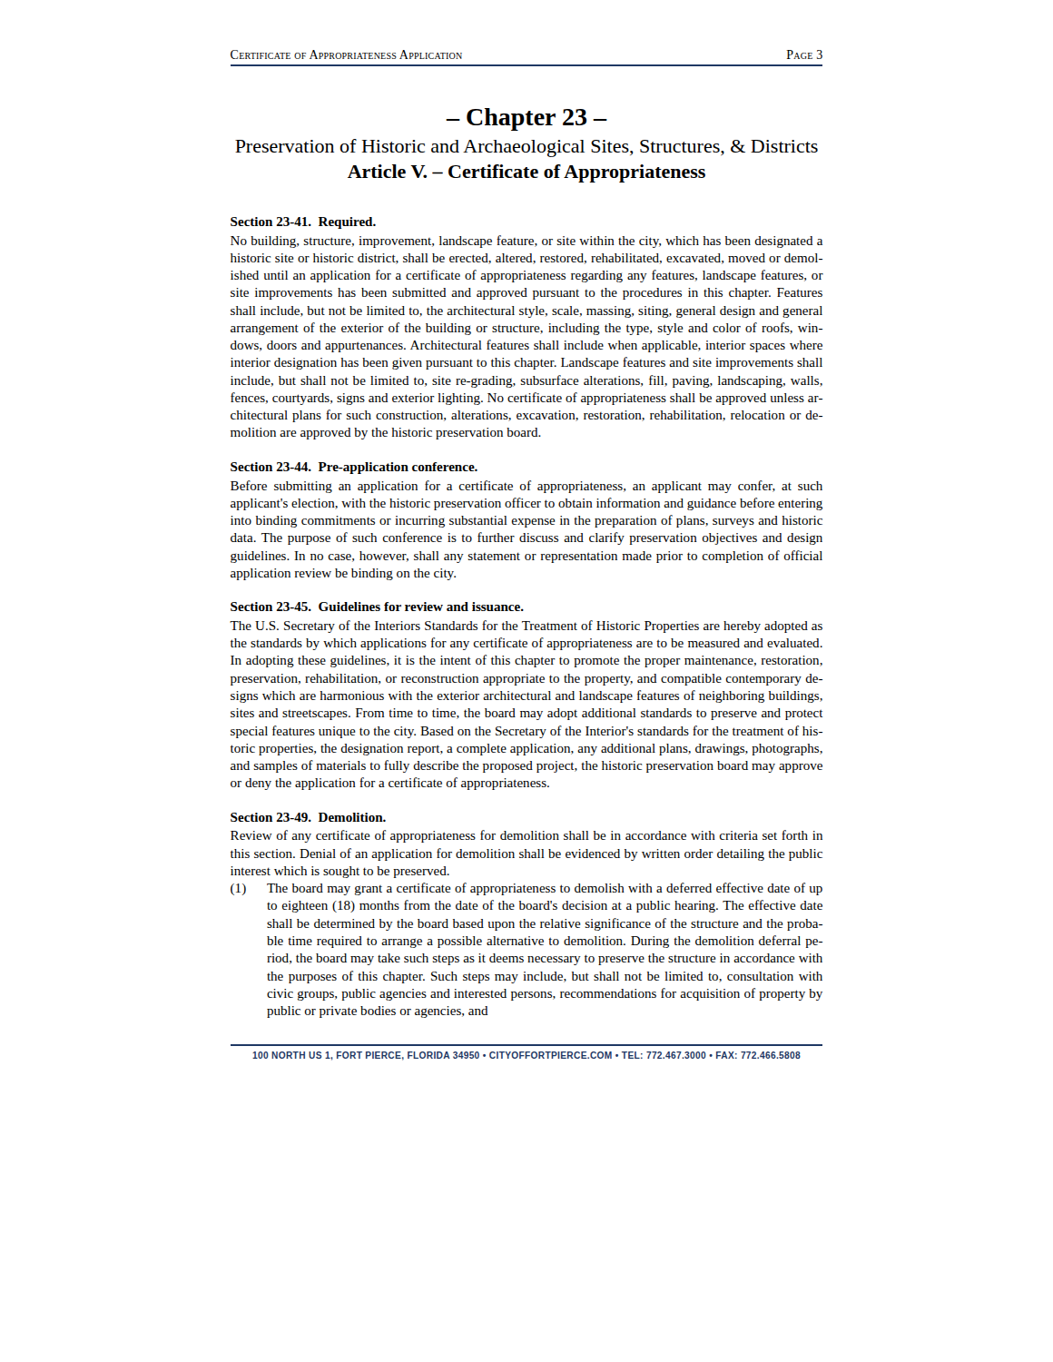Certificate of Appropriateness Application
Page 3
– Chapter 23 –
Preservation of Historic and Archaeological Sites, Structures, & Districts
Article V. – Certificate of Appropriateness
Section 23-41. Required.
No building, structure, improvement, landscape feature, or site within the city, which has been designated a historic site or historic district, shall be erected, altered, restored, rehabilitated, excavated, moved or demolished until an application for a certificate of appropriateness regarding any features, landscape features, or site improvements has been submitted and approved pursuant to the procedures in this chapter. Features shall include, but not be limited to, the architectural style, scale, massing, siting, general design and general arrangement of the exterior of the building or structure, including the type, style and color of roofs, windows, doors and appurtenances. Architectural features shall include when applicable, interior spaces where interior designation has been given pursuant to this chapter. Landscape features and site improvements shall include, but shall not be limited to, site re-grading, subsurface alterations, fill, paving, landscaping, walls, fences, courtyards, signs and exterior lighting. No certificate of appropriateness shall be approved unless architectural plans for such construction, alterations, excavation, restoration, rehabilitation, relocation or demolition are approved by the historic preservation board.
Section 23-44. Pre-application conference.
Before submitting an application for a certificate of appropriateness, an applicant may confer, at such applicant's election, with the historic preservation officer to obtain information and guidance before entering into binding commitments or incurring substantial expense in the preparation of plans, surveys and historic data. The purpose of such conference is to further discuss and clarify preservation objectives and design guidelines. In no case, however, shall any statement or representation made prior to completion of official application review be binding on the city.
Section 23-45. Guidelines for review and issuance.
The U.S. Secretary of the Interiors Standards for the Treatment of Historic Properties are hereby adopted as the standards by which applications for any certificate of appropriateness are to be measured and evaluated. In adopting these guidelines, it is the intent of this chapter to promote the proper maintenance, restoration, preservation, rehabilitation, or reconstruction appropriate to the property, and compatible contemporary designs which are harmonious with the exterior architectural and landscape features of neighboring buildings, sites and streetscapes. From time to time, the board may adopt additional standards to preserve and protect special features unique to the city. Based on the Secretary of the Interior's standards for the treatment of historic properties, the designation report, a complete application, any additional plans, drawings, photographs, and samples of materials to fully describe the proposed project, the historic preservation board may approve or deny the application for a certificate of appropriateness.
Section 23-49. Demolition.
Review of any certificate of appropriateness for demolition shall be in accordance with criteria set forth in this section. Denial of an application for demolition shall be evidenced by written order detailing the public interest which is sought to be preserved.
(1) The board may grant a certificate of appropriateness to demolish with a deferred effective date of up to eighteen (18) months from the date of the board's decision at a public hearing. The effective date shall be determined by the board based upon the relative significance of the structure and the probable time required to arrange a possible alternative to demolition. During the demolition deferral period, the board may take such steps as it deems necessary to preserve the structure in accordance with the purposes of this chapter. Such steps may include, but shall not be limited to, consultation with civic groups, public agencies and interested persons, recommendations for acquisition of property by public or private bodies or agencies, and
100 NORTH US 1, FORT PIERCE, FLORIDA 34950 • CITYOFFORTPIERCE.COM • TEL: 772.467.3000 • FAX: 772.466.5808